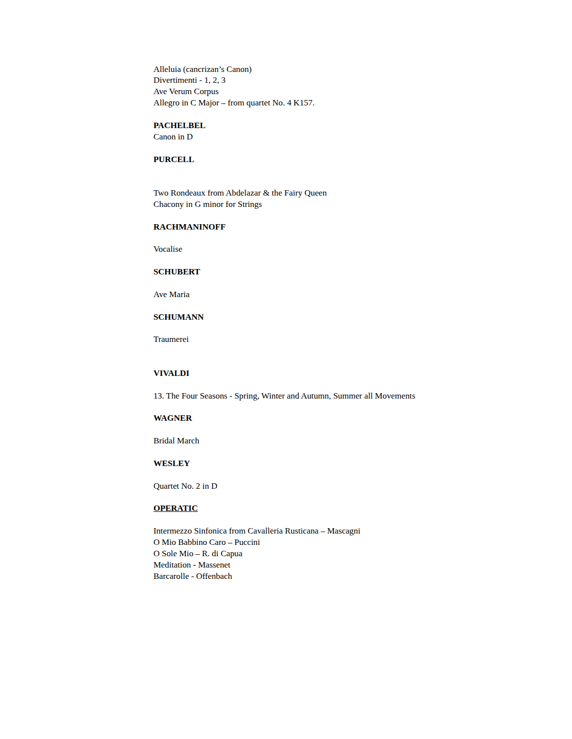Alleluia (cancrizan’s Canon)
Divertimenti - 1, 2, 3
Ave Verum Corpus
Allegro in C Major – from quartet No. 4 K157.
PACHELBEL
Canon in D
PURCELL
Two Rondeaux from Abdelazar & the Fairy Queen
Chacony in G minor for Strings
RACHMANINOFF
Vocalise
SCHUBERT
Ave Maria
SCHUMANN
Traumerei
VIVALDI
13. The Four Seasons - Spring, Winter and Autumn, Summer all Movements
WAGNER
Bridal March
WESLEY
Quartet No. 2 in D
OPERATIC
Intermezzo Sinfonica from Cavalleria Rusticana – Mascagni
O Mio Babbino Caro – Puccini
O Sole Mio – R. di Capua
Meditation - Massenet
Barcarolle - Offenbach